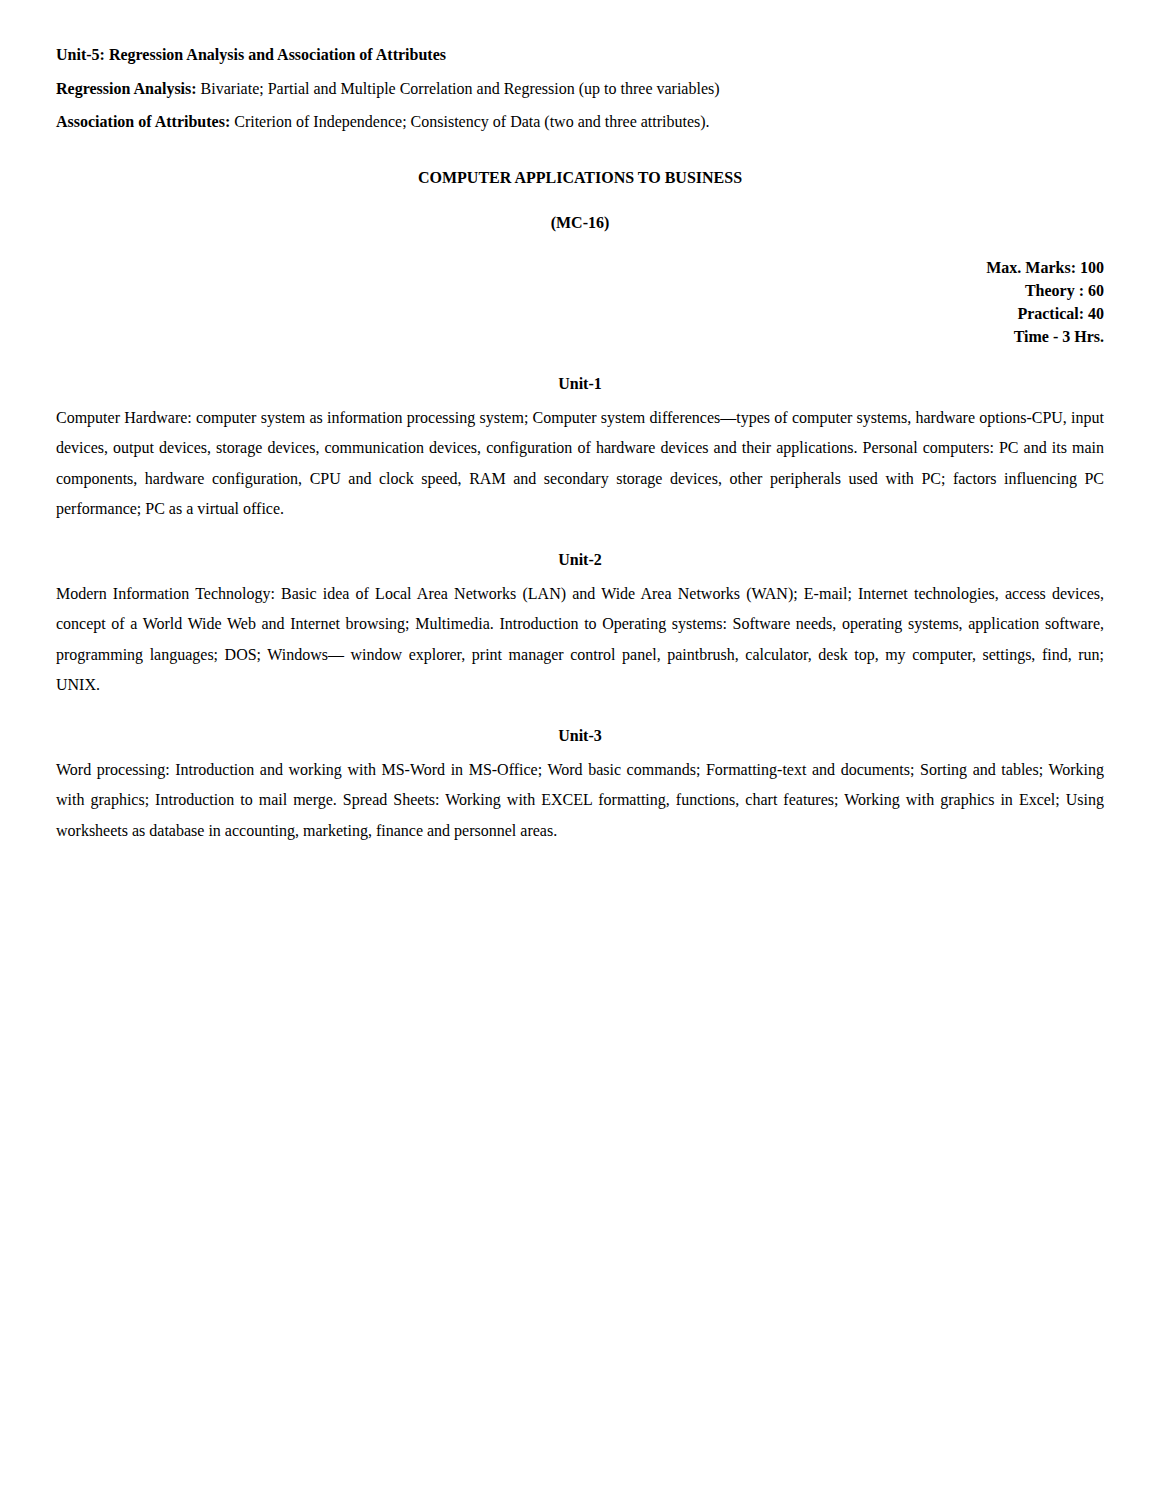Unit-5: Regression Analysis and Association of Attributes
Regression Analysis: Bivariate; Partial and Multiple Correlation and Regression (up to three variables)
Association of Attributes: Criterion of Independence; Consistency of Data (two and three attributes).
COMPUTER APPLICATIONS TO BUSINESS
(MC-16)
Max. Marks: 100
Theory : 60
Practical: 40
Time - 3 Hrs.
Unit-1
Computer Hardware: computer system as information processing system; Computer system differences—types of computer systems, hardware options-CPU, input devices, output devices, storage devices, communication devices, configuration of hardware devices and their applications. Personal computers: PC and its main components, hardware configuration, CPU and clock speed, RAM and secondary storage devices, other peripherals used with PC; factors influencing PC performance; PC as a virtual office.
Unit-2
Modern Information Technology: Basic idea of Local Area Networks (LAN) and Wide Area Networks (WAN); E-mail; Internet technologies, access devices, concept of a World Wide Web and Internet browsing; Multimedia. Introduction to Operating systems: Software needs, operating systems, application software, programming languages; DOS; Windows— window explorer, print manager control panel, paintbrush, calculator, desk top, my computer, settings, find, run; UNIX.
Unit-3
Word processing: Introduction and working with MS-Word in MS-Office; Word basic commands; Formatting-text and documents; Sorting and tables; Working with graphics; Introduction to mail merge. Spread Sheets: Working with EXCEL formatting, functions, chart features; Working with graphics in Excel; Using worksheets as database in accounting, marketing, finance and personnel areas.